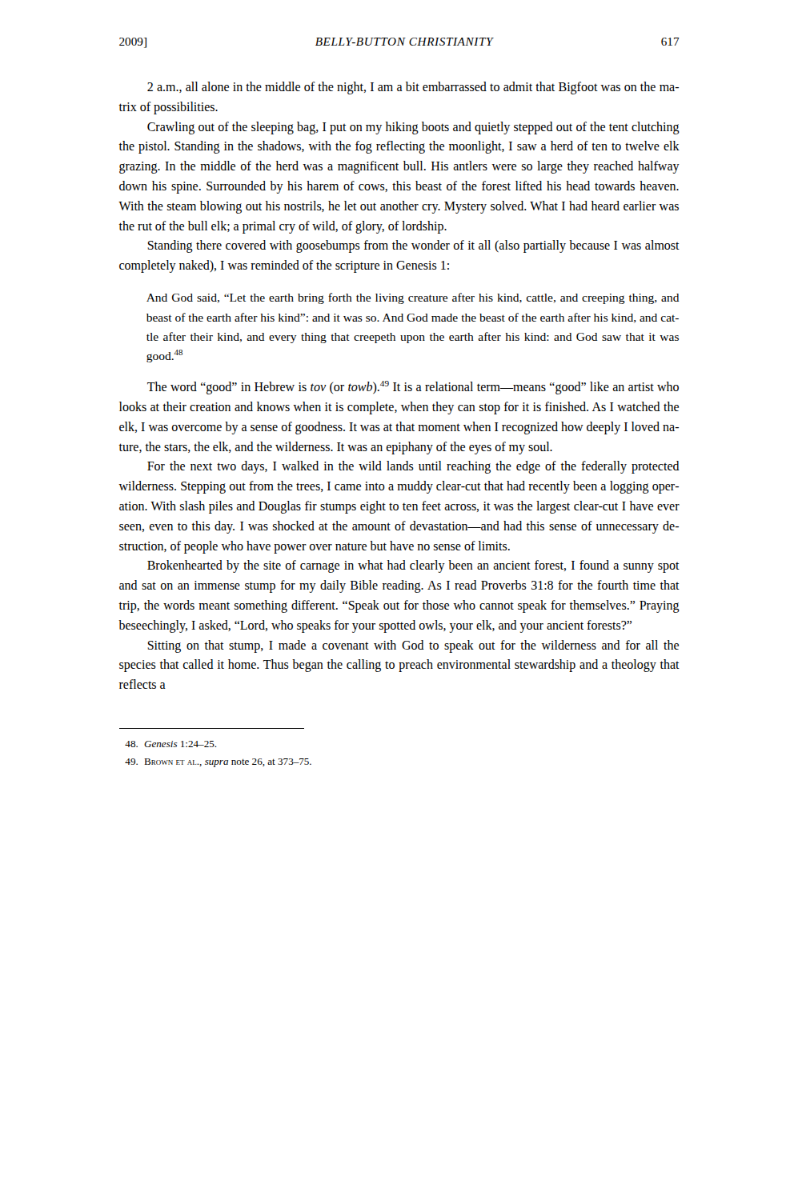2009] Belly-Button Christianity 617
2 a.m., all alone in the middle of the night, I am a bit embarrassed to admit that Bigfoot was on the matrix of possibilities.
Crawling out of the sleeping bag, I put on my hiking boots and quietly stepped out of the tent clutching the pistol. Standing in the shadows, with the fog reflecting the moonlight, I saw a herd of ten to twelve elk grazing. In the middle of the herd was a magnificent bull. His antlers were so large they reached halfway down his spine. Surrounded by his harem of cows, this beast of the forest lifted his head towards heaven. With the steam blowing out his nostrils, he let out another cry. Mystery solved. What I had heard earlier was the rut of the bull elk; a primal cry of wild, of glory, of lordship.
Standing there covered with goosebumps from the wonder of it all (also partially because I was almost completely naked), I was reminded of the scripture in Genesis 1:
And God said, “Let the earth bring forth the living creature after his kind, cattle, and creeping thing, and beast of the earth after his kind”: and it was so. And God made the beast of the earth after his kind, and cattle after their kind, and every thing that creepeth upon the earth after his kind: and God saw that it was good.48
The word “good” in Hebrew is tov (or towb).49 It is a relational term—means “good” like an artist who looks at their creation and knows when it is complete, when they can stop for it is finished. As I watched the elk, I was overcome by a sense of goodness. It was at that moment when I recognized how deeply I loved nature, the stars, the elk, and the wilderness. It was an epiphany of the eyes of my soul.
For the next two days, I walked in the wild lands until reaching the edge of the federally protected wilderness. Stepping out from the trees, I came into a muddy clear-cut that had recently been a logging operation. With slash piles and Douglas fir stumps eight to ten feet across, it was the largest clear-cut I have ever seen, even to this day. I was shocked at the amount of devastation—and had this sense of unnecessary destruction, of people who have power over nature but have no sense of limits.
Brokenhearted by the site of carnage in what had clearly been an ancient forest, I found a sunny spot and sat on an immense stump for my daily Bible reading. As I read Proverbs 31:8 for the fourth time that trip, the words meant something different. “Speak out for those who cannot speak for themselves.” Praying beseechingly, I asked, “Lord, who speaks for your spotted owls, your elk, and your ancient forests?”
Sitting on that stump, I made a covenant with God to speak out for the wilderness and for all the species that called it home. Thus began the calling to preach environmental stewardship and a theology that reflects a
48. Genesis 1:24–25.
49. Brown et al., supra note 26, at 373–75.